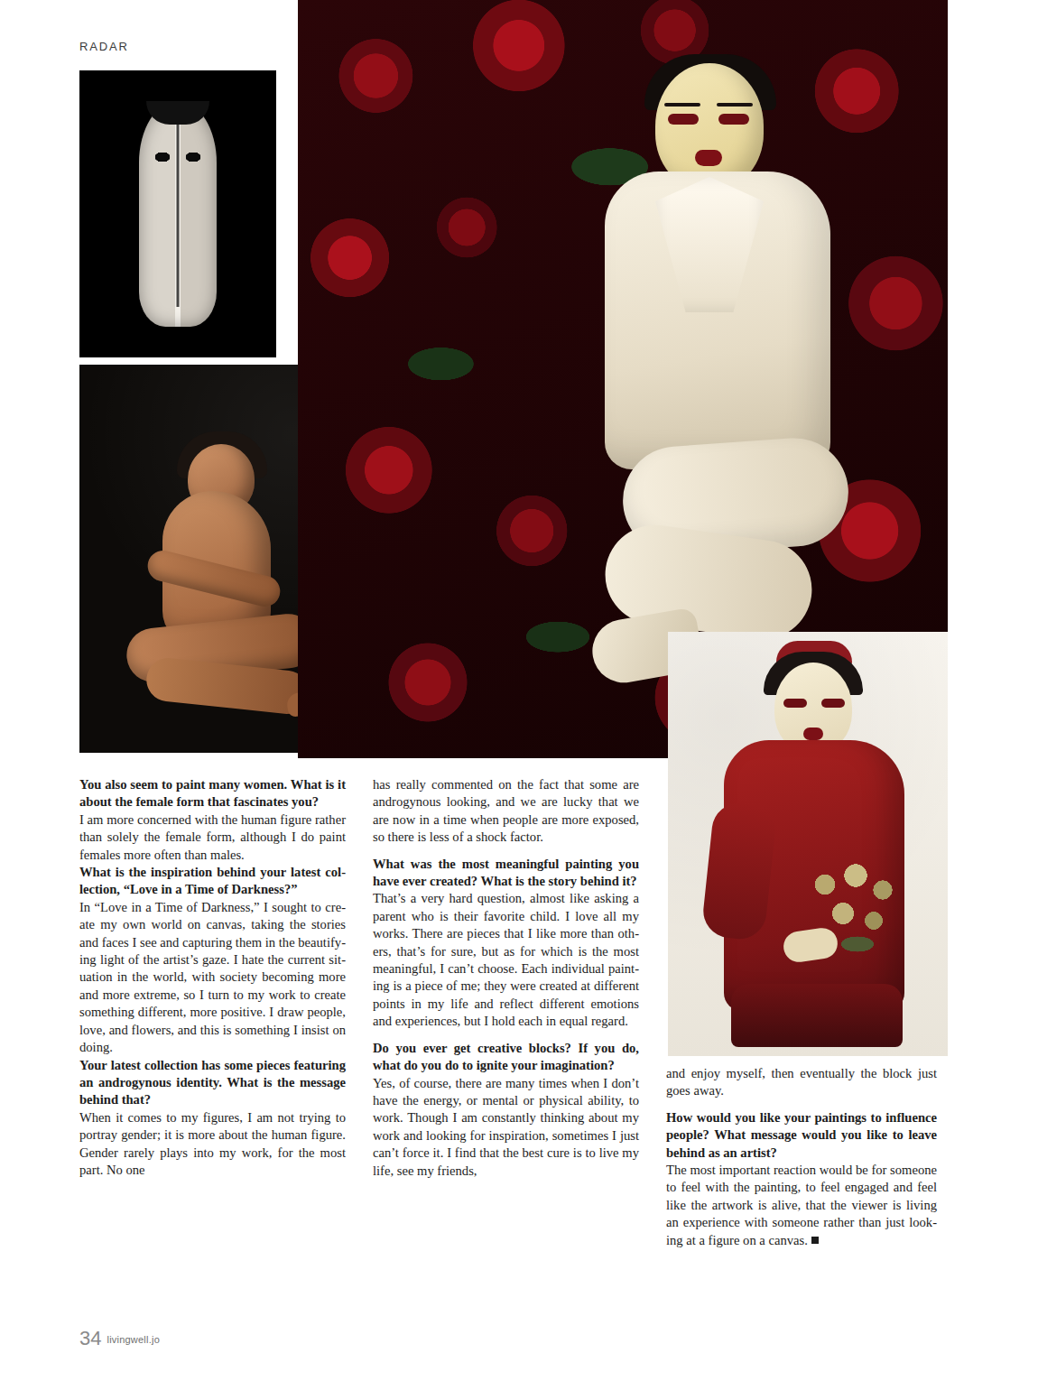RADAR
signature
You also seem to paint many women. What is it about the female form that fascinates you? I am more concerned with the human figure rather than solely the female form, although I do paint females more often than males.
What is the inspiration behind your latest collection, “Love in a Time of Darkness?” In “Love in a Time of Darkness,” I sought to create my own world on canvas, taking the stories and faces I see and capturing them in the beautifying light of the artist’s gaze. I hate the current situation in the world, with society becoming more and more extreme, so I turn to my work to create something different, more positive. I draw people, love, and flowers, and this is something I insist on doing.
Your latest collection has some pieces featuring an androgynous identity. What is the message behind that? When it comes to my figures, I am not trying to portray gender; it is more about the human figure. Gender rarely plays into my work, for the most part. No one
has really commented on the fact that some are androgynous looking, and we are lucky that we are now in a time when people are more exposed, so there is less of a shock factor.
What was the most meaningful painting you have ever created? What is the story behind it? That’s a very hard question, almost like asking a parent who is their favorite child. I love all my works. There are pieces that I like more than others, that’s for sure, but as for which is the most meaningful, I can’t choose. Each individual painting is a piece of me; they were created at different points in my life and reflect different emotions and experiences, but I hold each in equal regard.
Do you ever get creative blocks? If you do, what do you do to ignite your imagination? Yes, of course, there are many times when I don’t have the energy, or mental or physical ability, to work. Though I am constantly thinking about my work and looking for inspiration, sometimes I just can’t force it. I find that the best cure is to live my life, see my friends,
and enjoy myself, then eventually the block just goes away.
How would you like your paintings to influence people? What message would you like to leave behind as an artist? The most important reaction would be for someone to feel with the painting, to feel engaged and feel like the artwork is alive, that the viewer is living an experience with someone rather than just looking at a figure on a canvas.
34 livingwell.jo